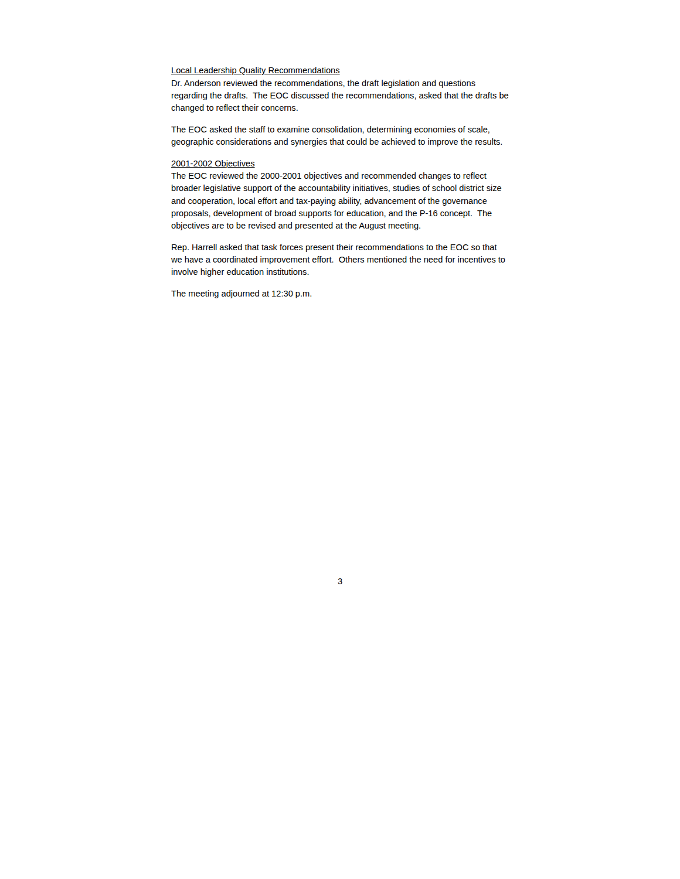Local Leadership Quality Recommendations
Dr. Anderson reviewed the recommendations, the draft legislation and questions regarding the drafts. The EOC discussed the recommendations, asked that the drafts be changed to reflect their concerns.
The EOC asked the staff to examine consolidation, determining economies of scale, geographic considerations and synergies that could be achieved to improve the results.
2001-2002 Objectives
The EOC reviewed the 2000-2001 objectives and recommended changes to reflect broader legislative support of the accountability initiatives, studies of school district size and cooperation, local effort and tax-paying ability, advancement of the governance proposals, development of broad supports for education, and the P-16 concept. The objectives are to be revised and presented at the August meeting.
Rep. Harrell asked that task forces present their recommendations to the EOC so that we have a coordinated improvement effort. Others mentioned the need for incentives to involve higher education institutions.
The meeting adjourned at 12:30 p.m.
3